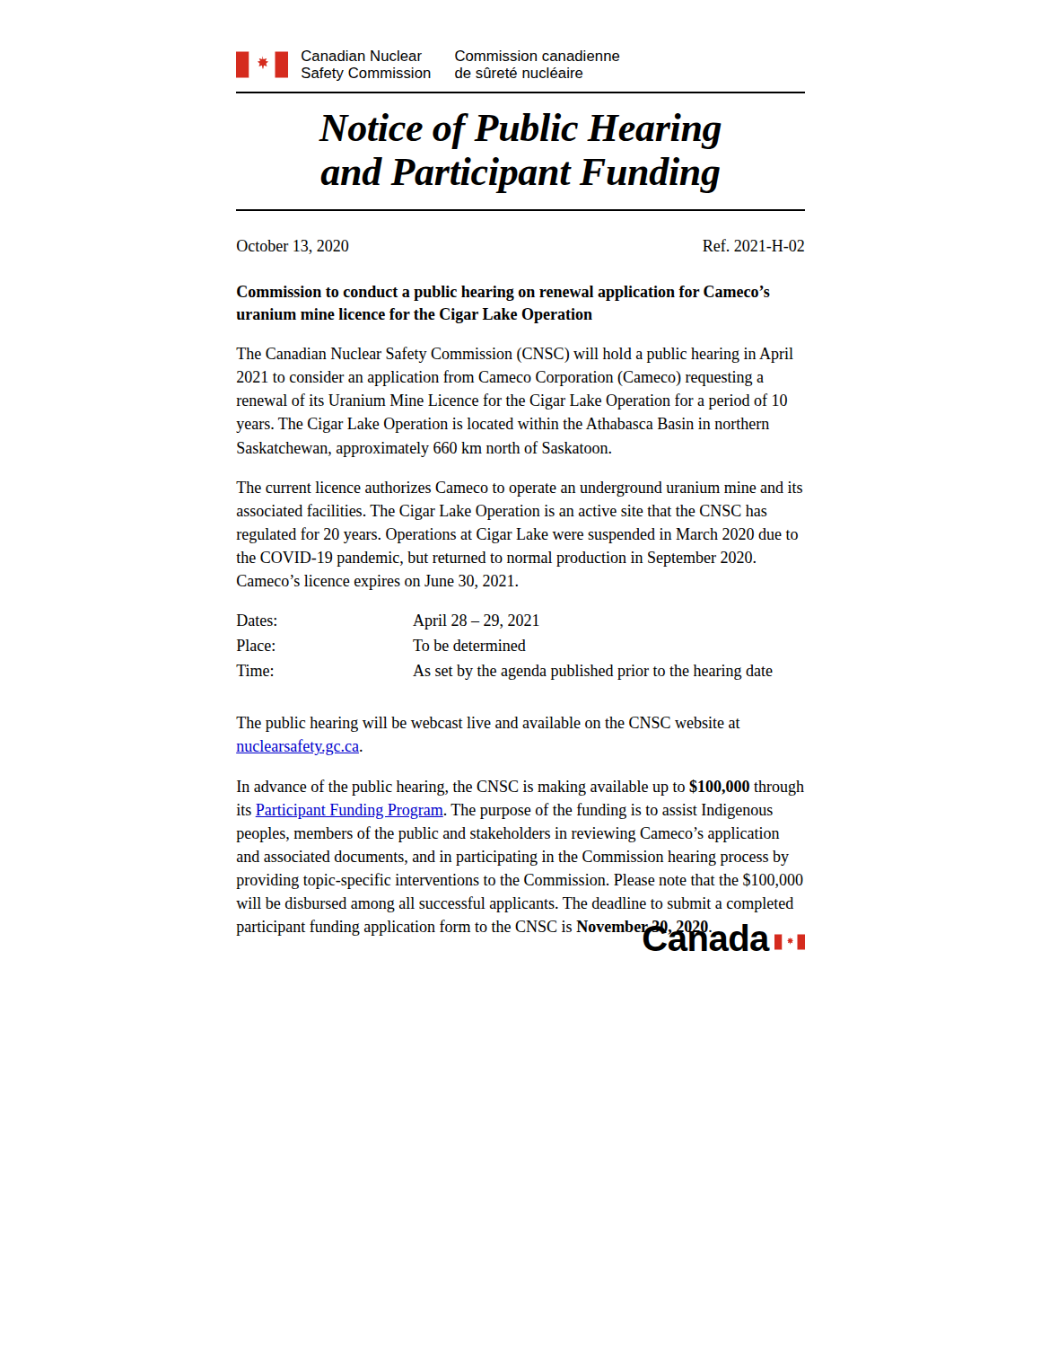Canadian Nuclear
Safety Commission Commission canadienne
de sûreté nucléaire
Notice of Public Hearing and Participant Funding
October 13, 2020 Ref. 2021-H-02
Commission to conduct a public hearing on renewal application for Cameco’s uranium mine licence for the Cigar Lake Operation
The Canadian Nuclear Safety Commission (CNSC) will hold a public hearing in April 2021 to consider an application from Cameco Corporation (Cameco) requesting a renewal of its Uranium Mine Licence for the Cigar Lake Operation for a period of 10 years. The Cigar Lake Operation is located within the Athabasca Basin in northern Saskatchewan, approximately 660 km north of Saskatoon.
The current licence authorizes Cameco to operate an underground uranium mine and its associated facilities. The Cigar Lake Operation is an active site that the CNSC has regulated for 20 years. Operations at Cigar Lake were suspended in March 2020 due to the COVID-19 pandemic, but returned to normal production in September 2020. Cameco’s licence expires on June 30, 2021.
| Dates: | April 28 – 29, 2021 |
| Place: | To be determined |
| Time: | As set by the agenda published prior to the hearing date |
The public hearing will be webcast live and available on the CNSC website at nuclearsafety.gc.ca.
In advance of the public hearing, the CNSC is making available up to $100,000 through its Participant Funding Program. The purpose of the funding is to assist Indigenous peoples, members of the public and stakeholders in reviewing Cameco’s application and associated documents, and in participating in the Commission hearing process by providing topic-specific interventions to the Commission. Please note that the $100,000 will be disbursed among all successful applicants. The deadline to submit a completed participant funding application form to the CNSC is November 30, 2020.
Canada